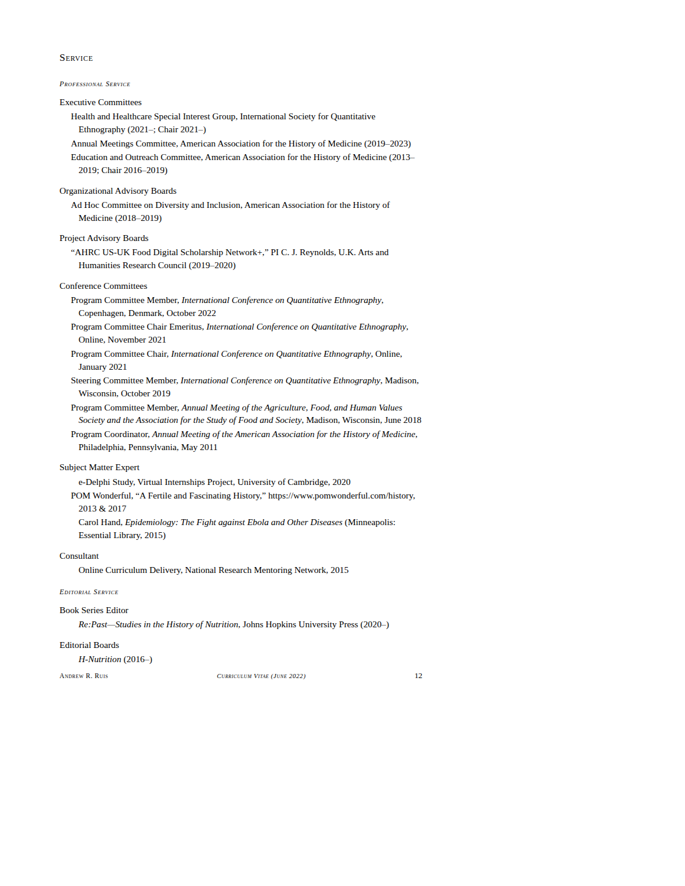Service
Professional Service
Executive Committees
Health and Healthcare Special Interest Group, International Society for Quantitative Ethnography (2021–; Chair 2021–)
Annual Meetings Committee, American Association for the History of Medicine (2019–2023)
Education and Outreach Committee, American Association for the History of Medicine (2013–2019; Chair 2016–2019)
Organizational Advisory Boards
Ad Hoc Committee on Diversity and Inclusion, American Association for the History of Medicine (2018–2019)
Project Advisory Boards
“AHRC US-UK Food Digital Scholarship Network+,” PI C. J. Reynolds, U.K. Arts and Humanities Research Council (2019–2020)
Conference Committees
Program Committee Member, International Conference on Quantitative Ethnography, Copenhagen, Denmark, October 2022
Program Committee Chair Emeritus, International Conference on Quantitative Ethnography, Online, November 2021
Program Committee Chair, International Conference on Quantitative Ethnography, Online, January 2021
Steering Committee Member, International Conference on Quantitative Ethnography, Madison, Wisconsin, October 2019
Program Committee Member, Annual Meeting of the Agriculture, Food, and Human Values Society and the Association for the Study of Food and Society, Madison, Wisconsin, June 2018
Program Coordinator, Annual Meeting of the American Association for the History of Medicine, Philadelphia, Pennsylvania, May 2011
Subject Matter Expert
e-Delphi Study, Virtual Internships Project, University of Cambridge, 2020
POM Wonderful, “A Fertile and Fascinating History,” https://www.pomwonderful.com/history, 2013 & 2017
Carol Hand, Epidemiology: The Fight against Ebola and Other Diseases (Minneapolis: Essential Library, 2015)
Consultant
Online Curriculum Delivery, National Research Mentoring Network, 2015
Editorial Service
Book Series Editor
Re:Past—Studies in the History of Nutrition, Johns Hopkins University Press (2020–)
Editorial Boards
H-Nutrition (2016–)
Andrew R. Ruis Curriculum Vitae (June 2022) 12